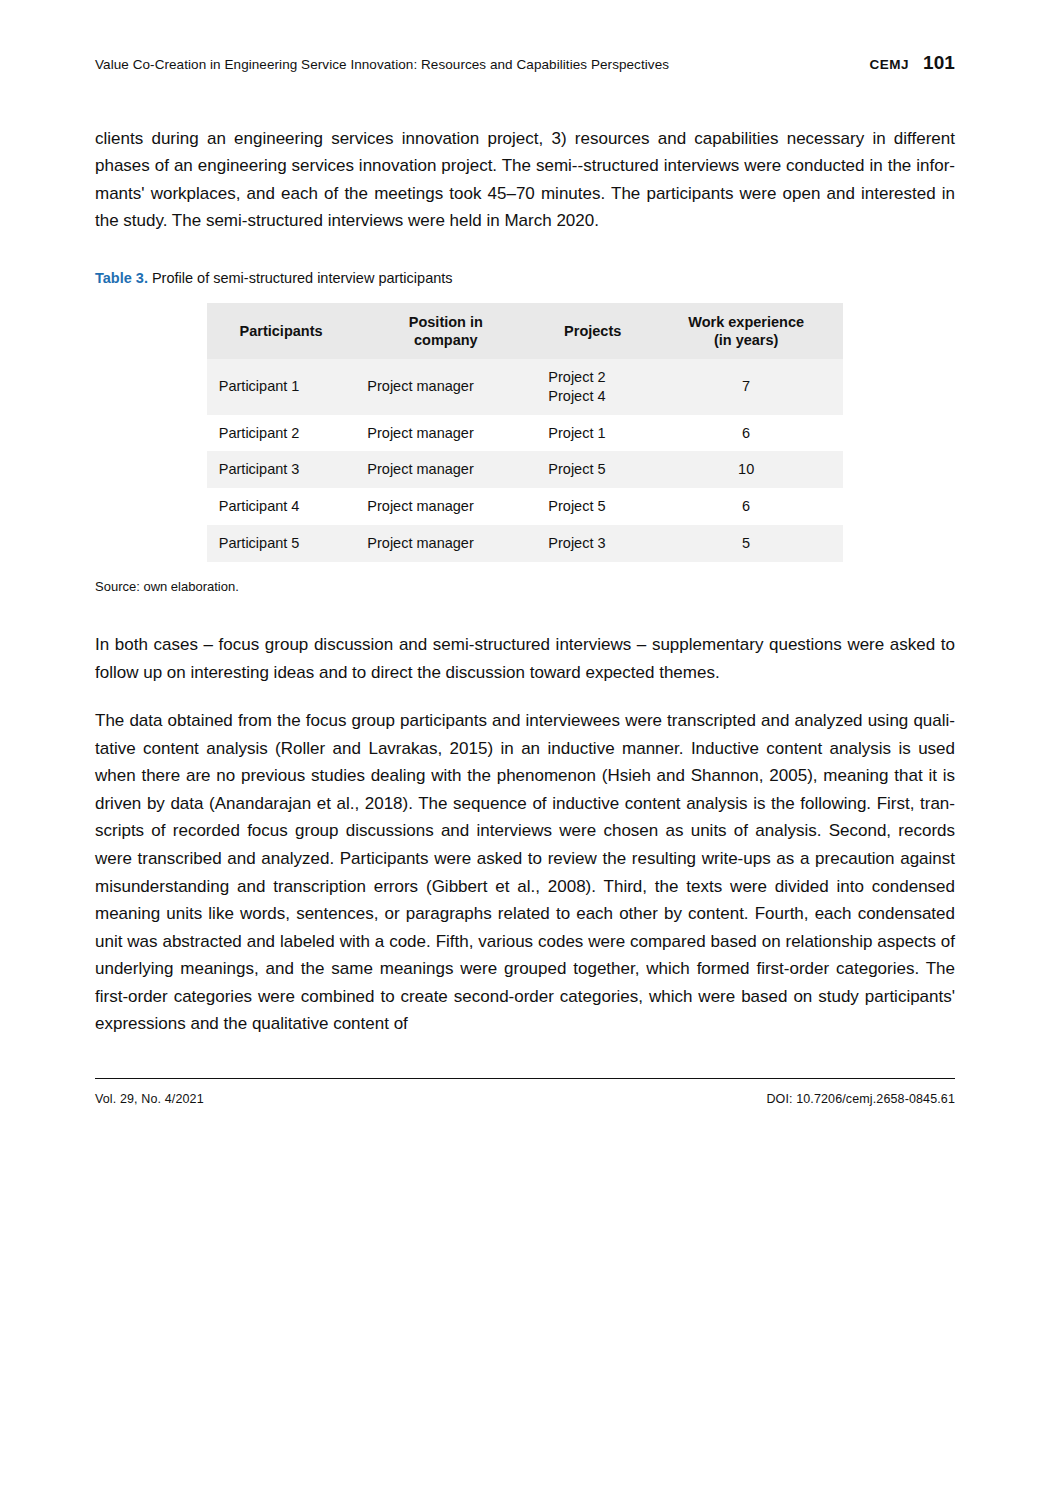Value Co-Creation in Engineering Service Innovation: Resources and Capabilities Perspectives CEMJ 101
clients during an engineering services innovation project, 3) resources and capabilities necessary in different phases of an engineering services innovation project. The semi--structured interviews were conducted in the informants' workplaces, and each of the meetings took 45–70 minutes. The participants were open and interested in the study. The semi-structured interviews were held in March 2020.
Table 3. Profile of semi-structured interview participants
| Participants | Position in company | Projects | Work experience (in years) |
| --- | --- | --- | --- |
| Participant 1 | Project manager | Project 2 Project 4 | 7 |
| Participant 2 | Project manager | Project 1 | 6 |
| Participant 3 | Project manager | Project 5 | 10 |
| Participant 4 | Project manager | Project 5 | 6 |
| Participant 5 | Project manager | Project 3 | 5 |
Source: own elaboration.
In both cases – focus group discussion and semi-structured interviews – supplementary questions were asked to follow up on interesting ideas and to direct the discussion toward expected themes.
The data obtained from the focus group participants and interviewees were transcripted and analyzed using qualitative content analysis (Roller and Lavrakas, 2015) in an inductive manner. Inductive content analysis is used when there are no previous studies dealing with the phenomenon (Hsieh and Shannon, 2005), meaning that it is driven by data (Anandarajan et al., 2018). The sequence of inductive content analysis is the following. First, transcripts of recorded focus group discussions and interviews were chosen as units of analysis. Second, records were transcribed and analyzed. Participants were asked to review the resulting write-ups as a precaution against misunderstanding and transcription errors (Gibbert et al., 2008). Third, the texts were divided into condensed meaning units like words, sentences, or paragraphs related to each other by content. Fourth, each condensated unit was abstracted and labeled with a code. Fifth, various codes were compared based on relationship aspects of underlying meanings, and the same meanings were grouped together, which formed first-order categories. The first-order categories were combined to create second-order categories, which were based on study participants' expressions and the qualitative content of
Vol. 29, No. 4/2021 DOI: 10.7206/cemj.2658-0845.61